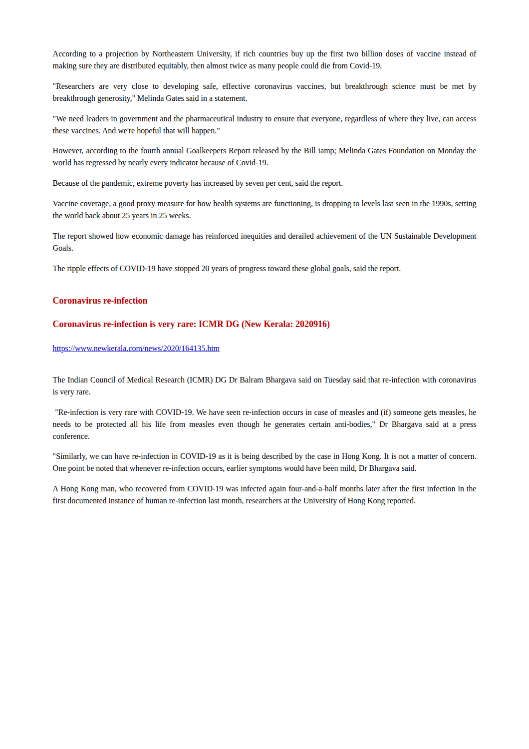According to a projection by Northeastern University, if rich countries buy up the first two billion doses of vaccine instead of making sure they are distributed equitably, then almost twice as many people could die from Covid-19.
"Researchers are very close to developing safe, effective coronavirus vaccines, but breakthrough science must be met by breakthrough generosity," Melinda Gates said in a statement.
"We need leaders in government and the pharmaceutical industry to ensure that everyone, regardless of where they live, can access these vaccines. And we're hopeful that will happen."
However, according to the fourth annual Goalkeepers Report released by the Bill iamp; Melinda Gates Foundation on Monday the world has regressed by nearly every indicator because of Covid-19.
Because of the pandemic, extreme poverty has increased by seven per cent, said the report.
Vaccine coverage, a good proxy measure for how health systems are functioning, is dropping to levels last seen in the 1990s, setting the world back about 25 years in 25 weeks.
The report showed how economic damage has reinforced inequities and derailed achievement of the UN Sustainable Development Goals.
The ripple effects of COVID-19 have stopped 20 years of progress toward these global goals, said the report.
Coronavirus re-infection
Coronavirus re-infection is very rare: ICMR DG (New Kerala: 2020916)
https://www.newkerala.com/news/2020/164135.htm
The Indian Council of Medical Research (ICMR) DG Dr Balram Bhargava said on Tuesday said that re-infection with coronavirus is very rare.
"Re-infection is very rare with COVID-19. We have seen re-infection occurs in case of measles and (if) someone gets measles, he needs to be protected all his life from measles even though he generates certain anti-bodies," Dr Bhargava said at a press conference.
"Similarly, we can have re-infection in COVID-19 as it is being described by the case in Hong Kong. It is not a matter of concern. One point be noted that whenever re-infection occurs, earlier symptoms would have been mild, Dr Bhargava said.
A Hong Kong man, who recovered from COVID-19 was infected again four-and-a-half months later after the first infection in the first documented instance of human re-infection last month, researchers at the University of Hong Kong reported.